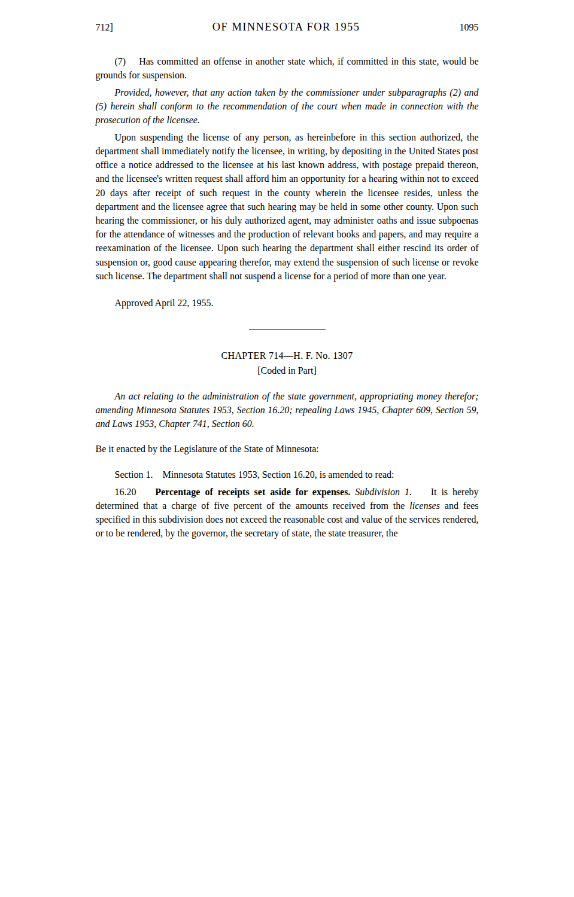712] Of Minnesota for 1955 1095
(7) Has committed an offense in another state which, if committed in this state, would be grounds for suspension.
Provided, however, that any action taken by the commissioner under subparagraphs (2) and (5) herein shall conform to the recommendation of the court when made in connection with the prosecution of the licensee.
Upon suspending the license of any person, as hereinbefore in this section authorized, the department shall immediately notify the licensee, in writing, by depositing in the United States post office a notice addressed to the licensee at his last known address, with postage prepaid thereon, and the licensee's written request shall afford him an opportunity for a hearing within not to exceed 20 days after receipt of such request in the county wherein the licensee resides, unless the department and the licensee agree that such hearing may be held in some other county. Upon such hearing the commissioner, or his duly authorized agent, may administer oaths and issue subpoenas for the attendance of witnesses and the production of relevant books and papers, and may require a reexamination of the licensee. Upon such hearing the department shall either rescind its order of suspension or, good cause appearing therefor, may extend the suspension of such license or revoke such license. The department shall not suspend a license for a period of more than one year.
Approved April 22, 1955.
CHAPTER 714—H. F. No. 1307
[Coded in Part]
An act relating to the administration of the state government, appropriating money therefor; amending Minnesota Statutes 1953, Section 16.20; repealing Laws 1945, Chapter 609, Section 59, and Laws 1953, Chapter 741, Section 60.
Be it enacted by the Legislature of the State of Minnesota:
Section 1. Minnesota Statutes 1953, Section 16.20, is amended to read:
16.20 Percentage of receipts set aside for expenses. Subdivision 1. It is hereby determined that a charge of five percent of the amounts received from the licenses and fees specified in this subdivision does not exceed the reasonable cost and value of the services rendered, or to be rendered, by the governor, the secretary of state, the state treasurer, the